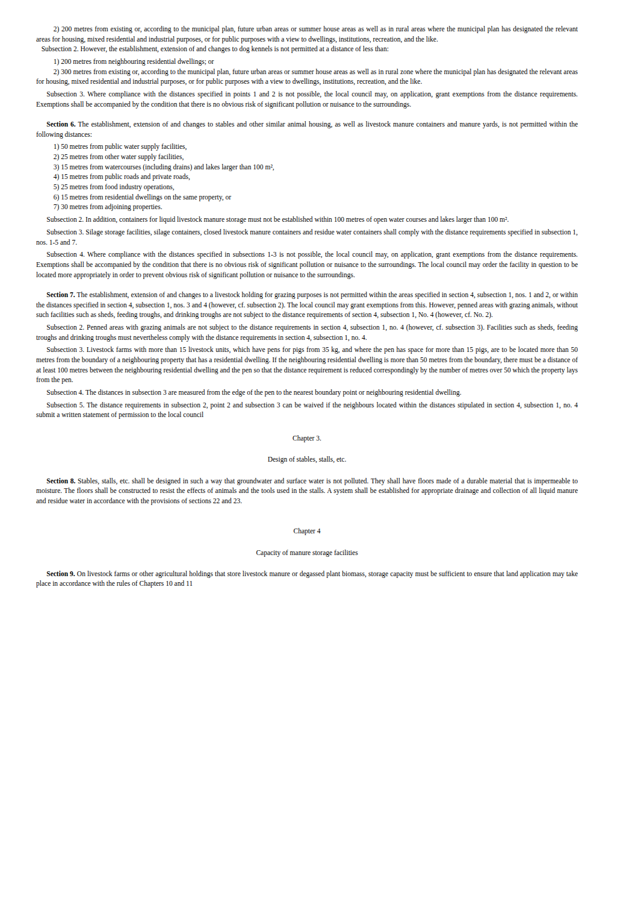2) 200 metres from existing or, according to the municipal plan, future urban areas or summer house areas as well as in rural areas where the municipal plan has designated the relevant areas for housing, mixed residential and industrial purposes, or for public purposes with a view to dwellings, institutions, recreation, and the like.
Subsection 2. However, the establishment, extension of and changes to dog kennels is not permitted at a distance of less than:
1) 200 metres from neighbouring residential dwellings; or
2) 300 metres from existing or, according to the municipal plan, future urban areas or summer house areas as well as in rural zone where the municipal plan has designated the relevant areas for housing, mixed residential and industrial purposes, or for public purposes with a view to dwellings, institutions, recreation, and the like.
Subsection 3. Where compliance with the distances specified in points 1 and 2 is not possible, the local council may, on application, grant exemptions from the distance requirements. Exemptions shall be accompanied by the condition that there is no obvious risk of significant pollution or nuisance to the surroundings.
Section 6. The establishment, extension of and changes to stables and other similar animal housing, as well as livestock manure containers and manure yards, is not permitted within the following distances:
1) 50 metres from public water supply facilities,
2) 25 metres from other water supply facilities,
3) 15 metres from watercourses (including drains) and lakes larger than 100 m²,
4) 15 metres from public roads and private roads,
5) 25 metres from food industry operations,
6) 15 metres from residential dwellings on the same property, or
7) 30 metres from adjoining properties.
Subsection 2. In addition, containers for liquid livestock manure storage must not be established within 100 metres of open water courses and lakes larger than 100 m².
Subsection 3. Silage storage facilities, silage containers, closed livestock manure containers and residue water containers shall comply with the distance requirements specified in subsection 1, nos. 1-5 and 7.
Subsection 4. Where compliance with the distances specified in subsections 1-3 is not possible, the local council may, on application, grant exemptions from the distance requirements. Exemptions shall be accompanied by the condition that there is no obvious risk of significant pollution or nuisance to the surroundings. The local council may order the facility in question to be located more appropriately in order to prevent obvious risk of significant pollution or nuisance to the surroundings.
Section 7. The establishment, extension of and changes to a livestock holding for grazing purposes is not permitted within the areas specified in section 4, subsection 1, nos. 1 and 2, or within the distances specified in section 4, subsection 1, nos. 3 and 4 (however, cf. subsection 2). The local council may grant exemptions from this. However, penned areas with grazing animals, without such facilities such as sheds, feeding troughs, and drinking troughs are not subject to the distance requirements of section 4, subsection 1, No. 4 (however, cf. No. 2).
Subsection 2. Penned areas with grazing animals are not subject to the distance requirements in section 4, subsection 1, no. 4 (however, cf. subsection 3). Facilities such as sheds, feeding troughs and drinking troughs must nevertheless comply with the distance requirements in section 4, subsection 1, no. 4.
Subsection 3. Livestock farms with more than 15 livestock units, which have pens for pigs from 35 kg, and where the pen has space for more than 15 pigs, are to be located more than 50 metres from the boundary of a neighbouring property that has a residential dwelling. If the neighbouring residential dwelling is more than 50 metres from the boundary, there must be a distance of at least 100 metres between the neighbouring residential dwelling and the pen so that the distance requirement is reduced correspondingly by the number of metres over 50 which the property lays from the pen.
Subsection 4. The distances in subsection 3 are measured from the edge of the pen to the nearest boundary point or neighbouring residential dwelling.
Subsection 5. The distance requirements in subsection 2, point 2 and subsection 3 can be waived if the neighbours located within the distances stipulated in section 4, subsection 1, no. 4 submit a written statement of permission to the local council
Chapter 3.
Design of stables, stalls, etc.
Section 8. Stables, stalls, etc. shall be designed in such a way that groundwater and surface water is not polluted. They shall have floors made of a durable material that is impermeable to moisture. The floors shall be constructed to resist the effects of animals and the tools used in the stalls. A system shall be established for appropriate drainage and collection of all liquid manure and residue water in accordance with the provisions of sections 22 and 23.
Chapter 4
Capacity of manure storage facilities
Section 9. On livestock farms or other agricultural holdings that store livestock manure or degassed plant biomass, storage capacity must be sufficient to ensure that land application may take place in accordance with the rules of Chapters 10 and 11